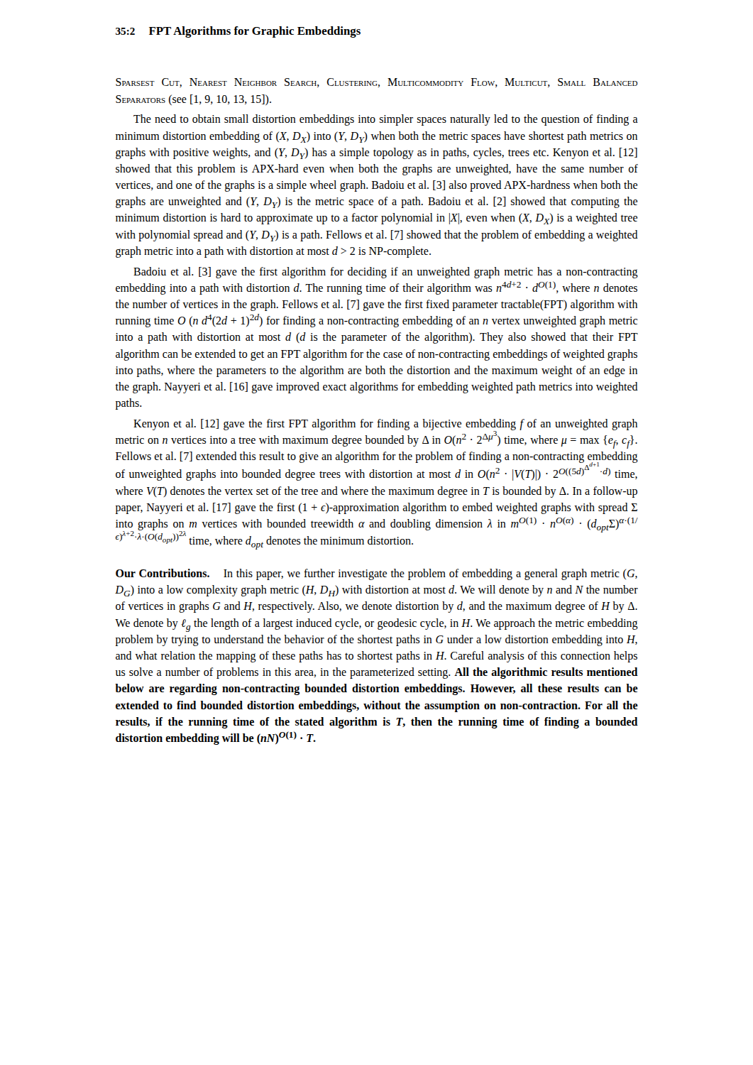35:2 FPT Algorithms for Graphic Embeddings
Sparsest Cut, Nearest Neighbor Search, Clustering, Multicommodity Flow, Multicut, Small Balanced Separators (see [1, 9, 10, 13, 15]).
The need to obtain small distortion embeddings into simpler spaces naturally led to the question of finding a minimum distortion embedding of (X, DX) into (Y, DY) when both the metric spaces have shortest path metrics on graphs with positive weights, and (Y, DY) has a simple topology as in paths, cycles, trees etc. Kenyon et al. [12] showed that this problem is APX-hard even when both the graphs are unweighted, have the same number of vertices, and one of the graphs is a simple wheel graph. Badoiu et al. [3] also proved APX-hardness when both the graphs are unweighted and (Y, DY) is the metric space of a path. Badoiu et al. [2] showed that computing the minimum distortion is hard to approximate up to a factor polynomial in |X|, even when (X, DX) is a weighted tree with polynomial spread and (Y, DY) is a path. Fellows et al. [7] showed that the problem of embedding a weighted graph metric into a path with distortion at most d > 2 is NP-complete.
Badoiu et al. [3] gave the first algorithm for deciding if an unweighted graph metric has a non-contracting embedding into a path with distortion d. The running time of their algorithm was n4d+2 · dO(1), where n denotes the number of vertices in the graph. Fellows et al. [7] gave the first fixed parameter tractable(FPT) algorithm with running time O (n d4(2d + 1)2d) for finding a non-contracting embedding of an n vertex unweighted graph metric into a path with distortion at most d (d is the parameter of the algorithm). They also showed that their FPT algorithm can be extended to get an FPT algorithm for the case of non-contracting embeddings of weighted graphs into paths, where the parameters to the algorithm are both the distortion and the maximum weight of an edge in the graph. Nayyeri et al. [16] gave improved exact algorithms for embedding weighted path metrics into weighted paths.
Kenyon et al. [12] gave the first FPT algorithm for finding a bijective embedding f of an unweighted graph metric on n vertices into a tree with maximum degree bounded by Δ in O(n2 · 2Δμ3) time, where μ = max {ef, cf}. Fellows et al. [7] extended this result to give an algorithm for the problem of finding a non-contracting embedding of unweighted graphs into bounded degree trees with distortion at most d in O(n2 · |V(T)|) · 2O((5d)Δd+1·d) time, where V(T) denotes the vertex set of the tree and where the maximum degree in T is bounded by Δ. In a follow-up paper, Nayyeri et al. [17] gave the first (1 + ϵ)-approximation algorithm to embed weighted graphs with spread Σ into graphs on m vertices with bounded treewidth α and doubling dimension λ in mO(1) · nO(α) · (dopt Σ)α·(1/ϵ)λ+2·λ·(O(dopt))2λ time, where dopt denotes the minimum distortion.
Our Contributions. In this paper, we further investigate the problem of embedding a general graph metric (G, DG) into a low complexity graph metric (H, DH) with distortion at most d. We will denote by n and N the number of vertices in graphs G and H, respectively. Also, we denote distortion by d, and the maximum degree of H by Δ. We denote by ℓg the length of a largest induced cycle, or geodesic cycle, in H. We approach the metric embedding problem by trying to understand the behavior of the shortest paths in G under a low distortion embedding into H, and what relation the mapping of these paths has to shortest paths in H. Careful analysis of this connection helps us solve a number of problems in this area, in the parameterized setting. All the algorithmic results mentioned below are regarding non-contracting bounded distortion embeddings. However, all these results can be extended to find bounded distortion embeddings, without the assumption on non-contraction. For all the results, if the running time of the stated algorithm is T, then the running time of finding a bounded distortion embedding will be (nN)O(1) · T.